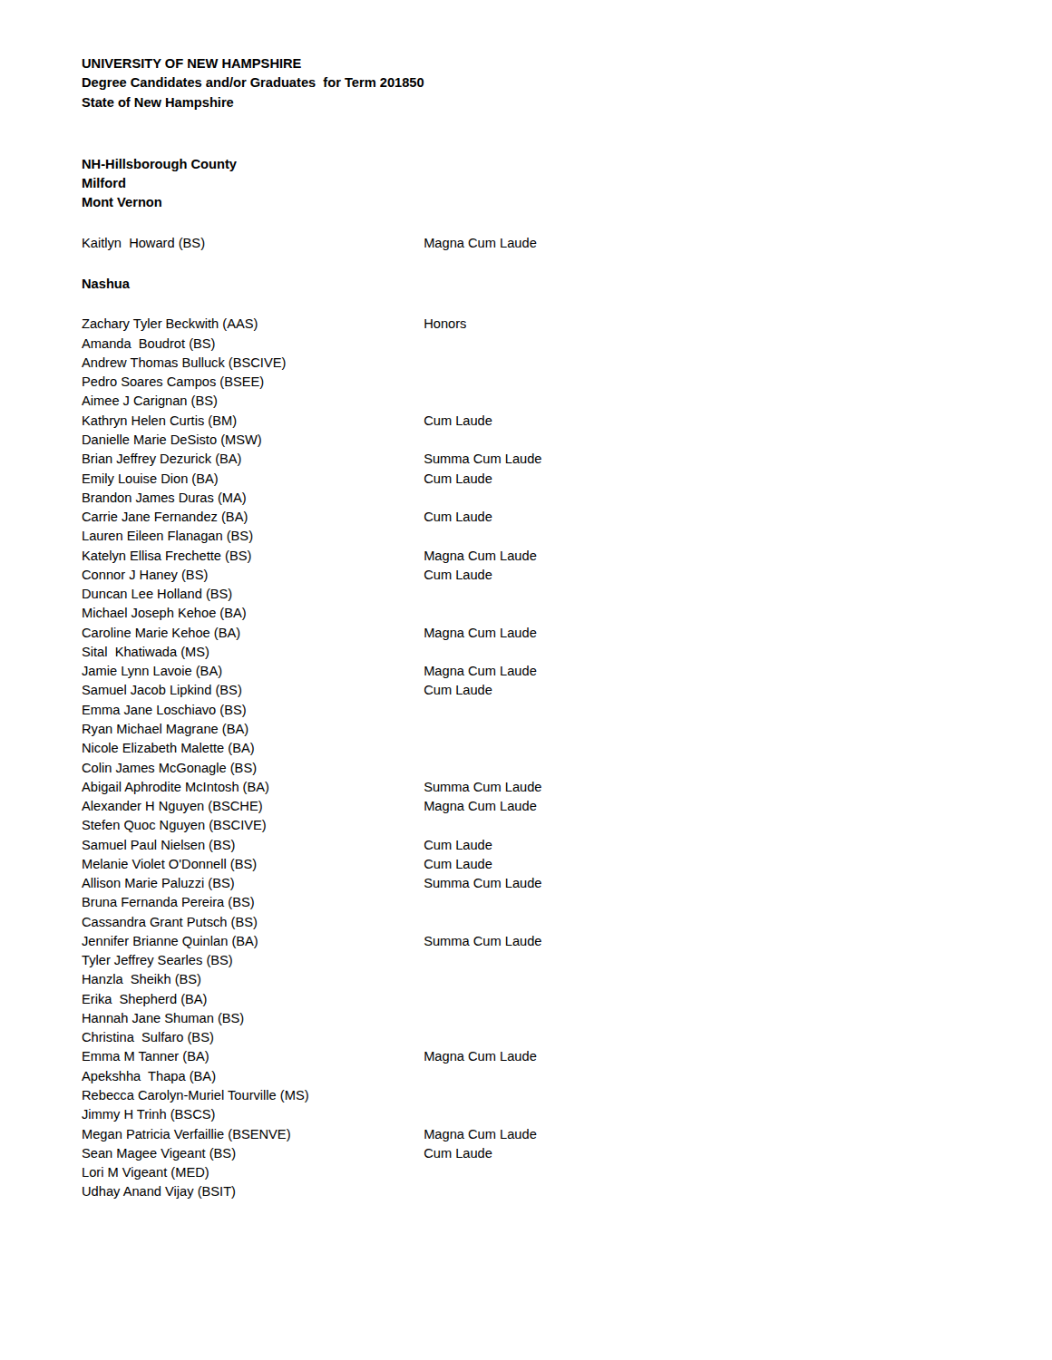UNIVERSITY OF NEW HAMPSHIRE
Degree Candidates and/or Graduates for Term 201850
State of New Hampshire
NH-Hillsborough County
Milford
Mont Vernon
| Kaitlyn Howard (BS) | Magna Cum Laude |
Nashua
| Zachary Tyler Beckwith (AAS) | Honors |
| Amanda Boudrot (BS) | |
| Andrew Thomas Bulluck (BSCIVE) | |
| Pedro Soares Campos (BSEE) | |
| Aimee J Carignan (BS) | |
| Kathryn Helen Curtis (BM) | Cum Laude |
| Danielle Marie DeSisto (MSW) | |
| Brian Jeffrey Dezurick (BA) | Summa Cum Laude |
| Emily Louise Dion (BA) | Cum Laude |
| Brandon James Duras (MA) | |
| Carrie Jane Fernandez (BA) | Cum Laude |
| Lauren Eileen Flanagan (BS) | |
| Katelyn Ellisa Frechette (BS) | Magna Cum Laude |
| Connor J Haney (BS) | Cum Laude |
| Duncan Lee Holland (BS) | |
| Michael Joseph Kehoe (BA) | |
| Caroline Marie Kehoe (BA) | Magna Cum Laude |
| Sital Khatiwada (MS) | |
| Jamie Lynn Lavoie (BA) | Magna Cum Laude |
| Samuel Jacob Lipkind (BS) | Cum Laude |
| Emma Jane Loschiavo (BS) | |
| Ryan Michael Magrane (BA) | |
| Nicole Elizabeth Malette (BA) | |
| Colin James McGonagle (BS) | |
| Abigail Aphrodite McIntosh (BA) | Summa Cum Laude |
| Alexander H Nguyen (BSCHE) | Magna Cum Laude |
| Stefen Quoc Nguyen (BSCIVE) | |
| Samuel Paul Nielsen (BS) | Cum Laude |
| Melanie Violet O'Donnell (BS) | Cum Laude |
| Allison Marie Paluzzi (BS) | Summa Cum Laude |
| Bruna Fernanda Pereira (BS) | |
| Cassandra Grant Putsch (BS) | |
| Jennifer Brianne Quinlan (BA) | Summa Cum Laude |
| Tyler Jeffrey Searles (BS) | |
| Hanzla Sheikh (BS) | |
| Erika Shepherd (BA) | |
| Hannah Jane Shuman (BS) | |
| Christina Sulfaro (BS) | |
| Emma M Tanner (BA) | Magna Cum Laude |
| Apekshha Thapa (BA) | |
| Rebecca Carolyn-Muriel Tourville (MS) | |
| Jimmy H Trinh (BSCS) | |
| Megan Patricia Verfaillie (BSENVE) | Magna Cum Laude |
| Sean Magee Vigeant (BS) | Cum Laude |
| Lori M Vigeant (MED) | |
| Udhay Anand Vijay (BSIT) | |